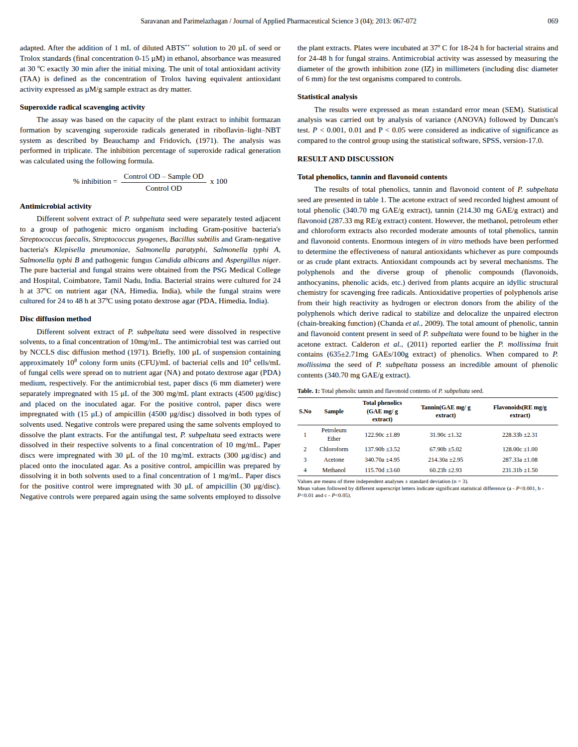Saravanan and Parimelazhagan / Journal of Applied Pharmaceutical Science 3 (04); 2013: 067-072
069
adapted. After the addition of 1 mL of diluted ABTS•+ solution to 20 µL of seed or Trolox standards (final concentration 0-15 µM) in ethanol, absorbance was measured at 30 ºC exactly 30 min after the initial mixing. The unit of total antioxidant activity (TAA) is defined as the concentration of Trolox having equivalent antioxidant activity expressed as µM/g sample extract as dry matter.
Superoxide radical scavenging activity
The assay was based on the capacity of the plant extract to inhibit formazan formation by scavenging superoxide radicals generated in riboflavin–light–NBT system as described by Beauchamp and Fridovich, (1971). The analysis was performed in triplicate. The inhibition percentage of superoxide radical generation was calculated using the following formula.
% inhibition = Control OD – Sample OD Control OD x 100
Antimicrobial activity
Different solvent extract of P. subpeltata seed were separately tested adjacent to a group of pathogenic micro organism including Gram-positive bacteria's Streptococcus faecalis, Streptococcus pyogenes, Bacillus subtilis and Gram-negative bacteria's Klepisella pneumoniae, Salmonella paratyphi, Salmonella typhi A, Salmonella typhi B and pathogenic fungus Candida albicans and Aspergillus niger. The pure bacterial and fungal strains were obtained from the PSG Medical College and Hospital, Coimbatore, Tamil Nadu, India. Bacterial strains were cultured for 24 h at 37ºC on nutrient agar (NA, Himedia, India), while the fungal strains were cultured for 24 to 48 h at 37ºC using potato dextrose agar (PDA, Himedia, India).
Disc diffusion method
Different solvent extract of P. subpeltata seed were dissolved in respective solvents, to a final concentration of 10mg/mL. The antimicrobial test was carried out by NCCLS disc diffusion method (1971). Briefly, 100 µL of suspension containing approximately 108 colony form units (CFU)/mL of bacterial cells and 104 cells/mL of fungal cells were spread on to nutrient agar (NA) and potato dextrose agar (PDA) medium, respectively. For the antimicrobial test, paper discs (6 mm diameter) were separately impregnated with 15 μL of the 300 mg/mL plant extracts (4500 μg/disc) and placed on the inoculated agar. For the positive control, paper discs were impregnated with (15 μL) of ampicillin (4500 μg/disc) dissolved in both types of solvents used. Negative controls were prepared using the same solvents employed to dissolve the plant extracts. For the antifungal test, P. subpeltata seed extracts were dissolved in their respective solvents to a final concentration of 10 mg/mL. Paper discs were impregnated with 30 μL of the 10 mg/mL extracts (300 μg/disc) and placed onto the inoculated agar. As a positive control, ampicillin was prepared by dissolving it in both solvents used to a final concentration of 1 mg/mL. Paper discs for the positive control were impregnated with 30 μL of ampicillin (30 μg/disc). Negative controls were prepared again using the same solvents employed to dissolve the plant extracts. Plates were incubated at 37º C for 18-24 h for bacterial strains and for 24-48 h for fungal strains. Antimicrobial activity was assessed by measuring the diameter of the growth inhibition zone (IZ) in millimeters (including disc diameter of 6 mm) for the test organisms compared to controls.
Statistical analysis
The results were expressed as mean ±standard error mean (SEM). Statistical analysis was carried out by analysis of variance (ANOVA) followed by Duncan's test. P < 0.001, 0.01 and P < 0.05 were considered as indicative of significance as compared to the control group using the statistical software, SPSS, version-17.0.
RESULT AND DISCUSSION
Total phenolics, tannin and flavonoid contents
The results of total phenolics, tannin and flavonoid content of P. subpeltata seed are presented in table 1. The acetone extract of seed recorded highest amount of total phenolic (340.70 mg GAE/g extract), tannin (214.30 mg GAE/g extract) and flavonoid (287.33 mg RE/g extract) content. However, the methanol, petroleum ether and chloroform extracts also recorded moderate amounts of total phenolics, tannin and flavonoid contents. Enormous integers of in vitro methods have been performed to determine the effectiveness of natural antioxidants whichever as pure compounds or as crude plant extracts. Antioxidant compounds act by several mechanisms. The polyphenols and the diverse group of phenolic compounds (flavonoids, anthocyanins, phenolic acids, etc.) derived from plants acquire an idyllic structural chemistry for scavenging free radicals. Antioxidative properties of polyphenols arise from their high reactivity as hydrogen or electron donors from the ability of the polyphenols which derive radical to stabilize and delocalize the unpaired electron (chain-breaking function) (Chanda et al., 2009). The total amount of phenolic, tannin and flavonoid content present in seed of P. subpeltata were found to be higher in the acetone extract. Calderon et al., (2011) reported earlier the P. mollissima fruit contains (635±2.71mg GAEs/100g extract) of phenolics. When compared to P. mollissima the seed of P. subpeltata possess an incredible amount of phenolic contents (340.70 mg GAE/g extract).
Table. 1: Total phenolic tannin and flavonoid contents of P. subpeltata seed.
| S.No | Sample | Total phenolics (GAE mg/ g extract) | Tannin(GAE mg/ g extract) | Flavonoids(RE mg/g extract) |
| --- | --- | --- | --- | --- |
| 1 | Petroleum Ether | 122.90c ±1.89 | 31.90c ±1.32 | 228.33b ±2.31 |
| 2 | Chloroform | 137.90b ±3.52 | 67.90b ±5.02 | 128.00c ±1.00 |
| 3 | Acetone | 340.70a ±4.95 | 214.30a ±2.95 | 287.33a ±1.08 |
| 4 | Methanol | 115.70d ±3.60 | 60.23b ±2.93 | 231.31b ±1.50 |
Values are means of three independent analyses ± standard deviation (n = 3).
Mean values followed by different superscript letters indicate significant statistical difference (a - P<0.001, b - P<0.01 and c - P<0.05).